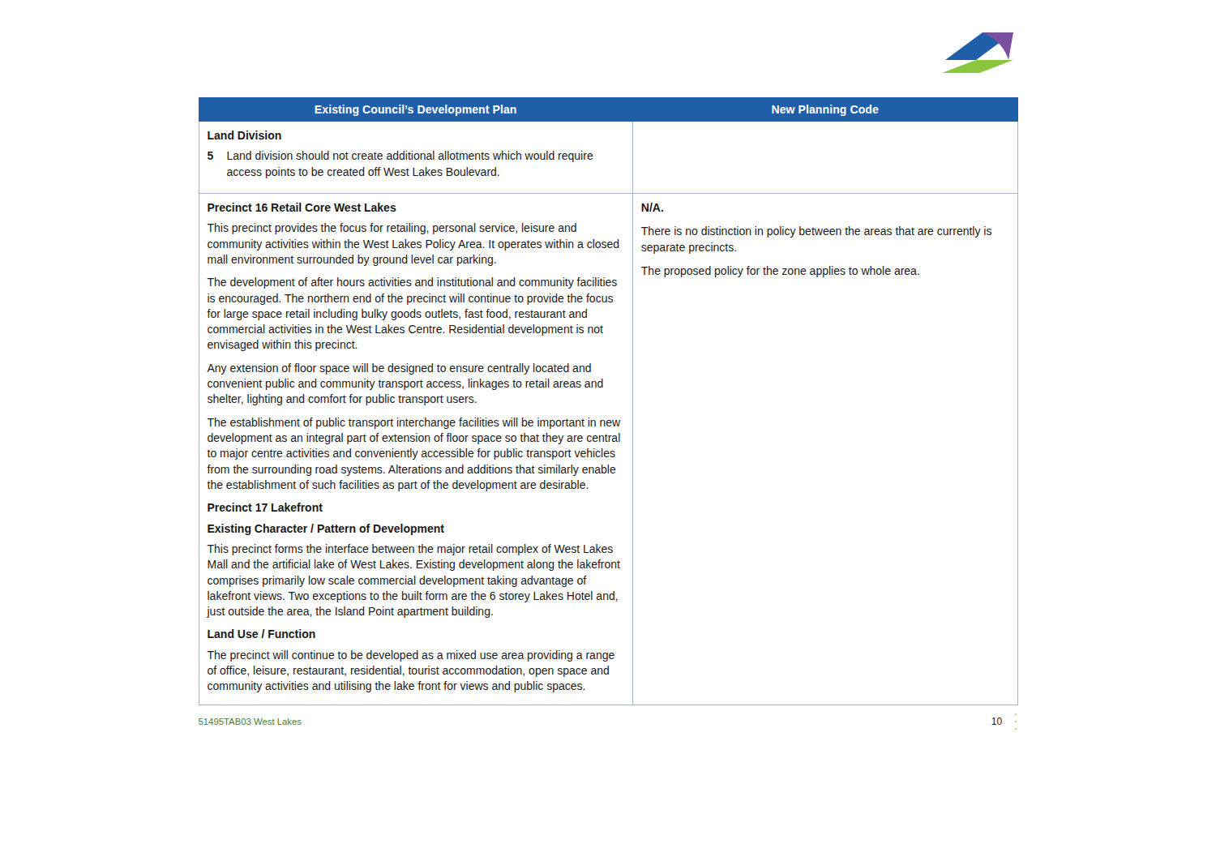| Existing Council’s Development Plan | New Planning Code |
| --- | --- |
| Land Division 5 Land division should not create additional allotments which would require access points to be created off West Lakes Boulevard. | |
| Precinct 16 Retail Core West Lakes This precinct provides the focus for retailing, personal service, leisure and community activities within the West Lakes Policy Area. It operates within a closed mall environment surrounded by ground level car parking. The development of after hours activities and institutional and community facilities is encouraged. The northern end of the precinct will continue to provide the focus for large space retail including bulky goods outlets, fast food, restaurant and commercial activities in the West Lakes Centre. Residential development is not envisaged within this precinct. Any extension of floor space will be designed to ensure centrally located and convenient public and community transport access, linkages to retail areas and shelter, lighting and comfort for public transport users. The establishment of public transport interchange facilities will be important in new development as an integral part of extension of floor space so that they are central to major centre activities and conveniently accessible for public transport vehicles from the surrounding road systems. Alterations and additions that similarly enable the establishment of such facilities as part of the development are desirable. Precinct 17 Lakefront Existing Character / Pattern of Development This precinct forms the interface between the major retail complex of West Lakes Mall and the artificial lake of West Lakes. Existing development along the lakefront comprises primarily low scale commercial development taking advantage of lakefront views. Two exceptions to the built form are the 6 storey Lakes Hotel and, just outside the area, the Island Point apartment building. Land Use / Function The precinct will continue to be developed as a mixed use area providing a range of office, leisure, restaurant, residential, tourist accommodation, open space and community activities and utilising the lake front for views and public spaces. | N/A. There is no distinction in policy between the areas that are currently is separate precincts. The proposed policy for the zone applies to whole area. |
51495TAB03 West Lakes
10 ···